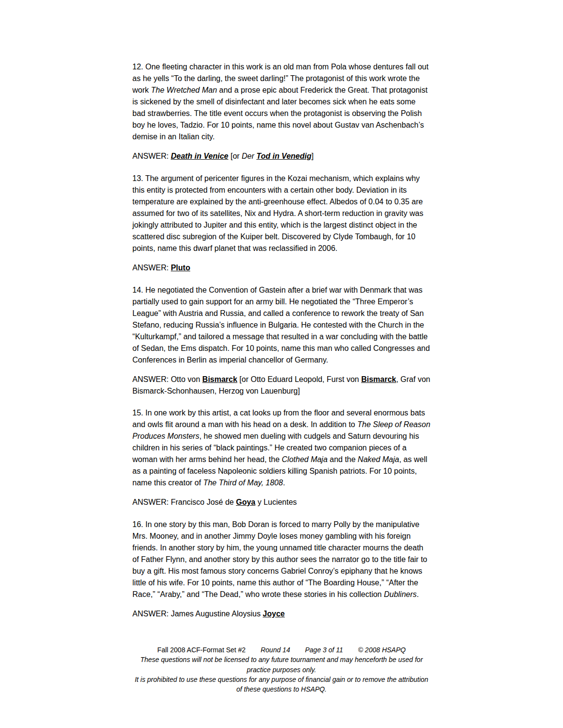12. One fleeting character in this work is an old man from Pola whose dentures fall out as he yells “To the darling, the sweet darling!” The protagonist of this work wrote the work The Wretched Man and a prose epic about Frederick the Great. That protagonist is sickened by the smell of disinfectant and later becomes sick when he eats some bad strawberries. The title event occurs when the protagonist is observing the Polish boy he loves, Tadzio. For 10 points, name this novel about Gustav van Aschenbach’s demise in an Italian city.
ANSWER: Death in Venice [or Der Tod in Venedig]
13. The argument of pericenter figures in the Kozai mechanism, which explains why this entity is protected from encounters with a certain other body. Deviation in its temperature are explained by the anti-greenhouse effect. Albedos of 0.04 to 0.35 are assumed for two of its satellites, Nix and Hydra. A short-term reduction in gravity was jokingly attributed to Jupiter and this entity, which is the largest distinct object in the scattered disc subregion of the Kuiper belt. Discovered by Clyde Tombaugh, for 10 points, name this dwarf planet that was reclassified in 2006.
ANSWER: Pluto
14. He negotiated the Convention of Gastein after a brief war with Denmark that was partially used to gain support for an army bill. He negotiated the “Three Emperor’s League” with Austria and Russia, and called a conference to rework the treaty of San Stefano, reducing Russia’s influence in Bulgaria. He contested with the Church in the “Kulturkampf,” and tailored a message that resulted in a war concluding with the battle of Sedan, the Ems dispatch. For 10 points, name this man who called Congresses and Conferences in Berlin as imperial chancellor of Germany.
ANSWER: Otto von Bismarck [or Otto Eduard Leopold, Furst von Bismarck, Graf von Bismarck-Schonhausen, Herzog von Lauenburg]
15. In one work by this artist, a cat looks up from the floor and several enormous bats and owls flit around a man with his head on a desk. In addition to The Sleep of Reason Produces Monsters, he showed men dueling with cudgels and Saturn devouring his children in his series of “black paintings.” He created two companion pieces of a woman with her arms behind her head, the Clothed Maja and the Naked Maja, as well as a painting of faceless Napoleonic soldiers killing Spanish patriots. For 10 points, name this creator of The Third of May, 1808.
ANSWER: Francisco José de Goya y Lucientes
16. In one story by this man, Bob Doran is forced to marry Polly by the manipulative Mrs. Mooney, and in another Jimmy Doyle loses money gambling with his foreign friends. In another story by him, the young unnamed title character mourns the death of Father Flynn, and another story by this author sees the narrator go to the title fair to buy a gift. His most famous story concerns Gabriel Conroy’s epiphany that he knows little of his wife. For 10 points, name this author of “The Boarding House,” “After the Race,” “Araby,” and “The Dead,” who wrote these stories in his collection Dubliners.
ANSWER: James Augustine Aloysius Joyce
Fall 2008 ACF-Format Set #2 Round 14 Page 3 of 11 © 2008 HSAPQ
These questions will not be licensed to any future tournament and may henceforth be used for practice purposes only.
It is prohibited to use these questions for any purpose of financial gain or to remove the attribution of these questions to HSAPQ.